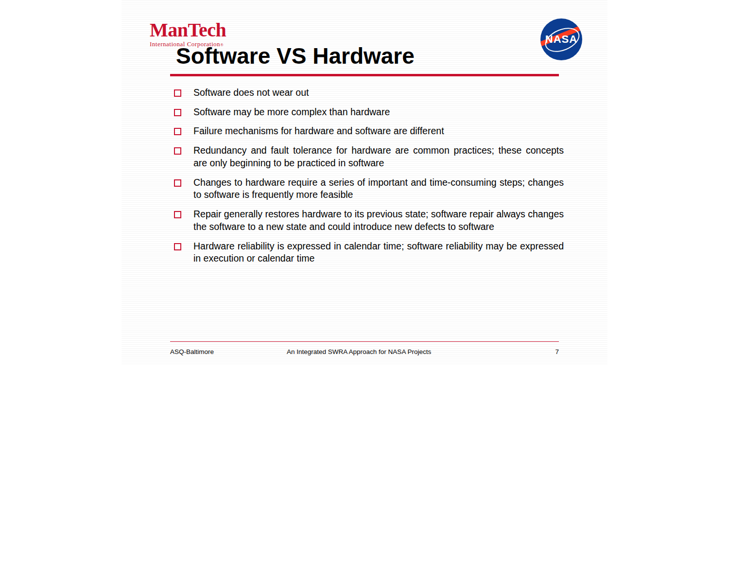ManTech
International Corporation®
NASA
Software VS Hardware
Software does not wear out
Software may be more complex than hardware
Failure mechanisms for hardware and software are different
Redundancy and fault tolerance for hardware are common practices; these concepts are only beginning to be practiced in software
Changes to hardware require a series of important and time-consuming steps; changes to software is frequently more feasible
Repair generally restores hardware to its previous state; software repair always changes the software to a new state and could introduce new defects to software
Hardware reliability is expressed in calendar time; software reliability may be expressed in execution or calendar time
ASQ-Baltimore
An Integrated SWRA Approach for NASA Projects
7